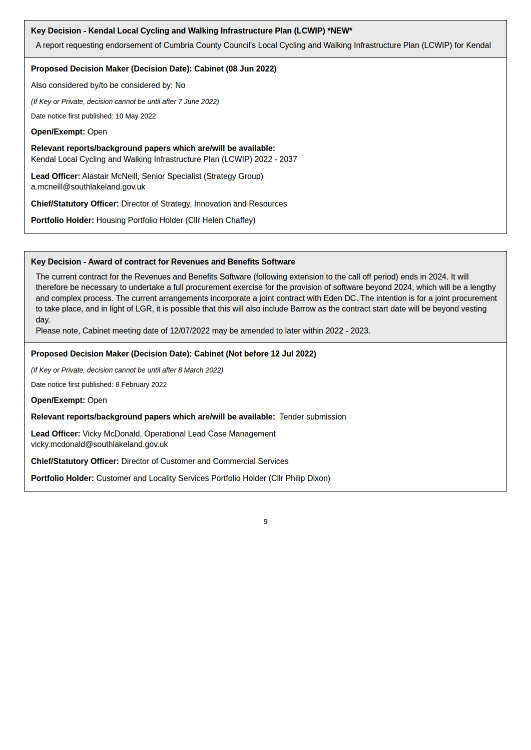Key Decision - Kendal Local Cycling and Walking Infrastructure Plan (LCWIP) *NEW*
A report requesting endorsement of Cumbria County Council's Local Cycling and Walking Infrastructure Plan (LCWIP) for Kendal
Proposed Decision Maker (Decision Date): Cabinet (08 Jun 2022)
Also considered by/to be considered by: No
(If Key or Private, decision cannot be until after 7 June 2022)
Date notice first published: 10 May 2022
Open/Exempt: Open
Relevant reports/background papers which are/will be available:
Kendal Local Cycling and Walking Infrastructure Plan (LCWIP) 2022 - 2037
Lead Officer: Alastair McNeill, Senior Specialist (Strategy Group)
a.mcneill@southlakeland.gov.uk
Chief/Statutory Officer: Director of Strategy, Innovation and Resources
Portfolio Holder: Housing Portfolio Holder (Cllr Helen Chaffey)
Key Decision - Award of contract for Revenues and Benefits Software
The current contract for the Revenues and Benefits Software (following extension to the call off period) ends in 2024. It will therefore be necessary to undertake a full procurement exercise for the provision of software beyond 2024, which will be a lengthy and complex process. The current arrangements incorporate a joint contract with Eden DC. The intention is for a joint procurement to take place, and in light of LGR, it is possible that this will also include Barrow as the contract start date will be beyond vesting day.
Please note, Cabinet meeting date of 12/07/2022 may be amended to later within 2022 - 2023.
Proposed Decision Maker (Decision Date): Cabinet (Not before 12 Jul 2022)
(If Key or Private, decision cannot be until after 8 March 2022)
Date notice first published: 8 February 2022
Open/Exempt: Open
Relevant reports/background papers which are/will be available: Tender submission
Lead Officer: Vicky McDonald, Operational Lead Case Management
vicky.mcdonald@southlakeland.gov.uk
Chief/Statutory Officer: Director of Customer and Commercial Services
Portfolio Holder: Customer and Locality Services Portfolio Holder (Cllr Philip Dixon)
9